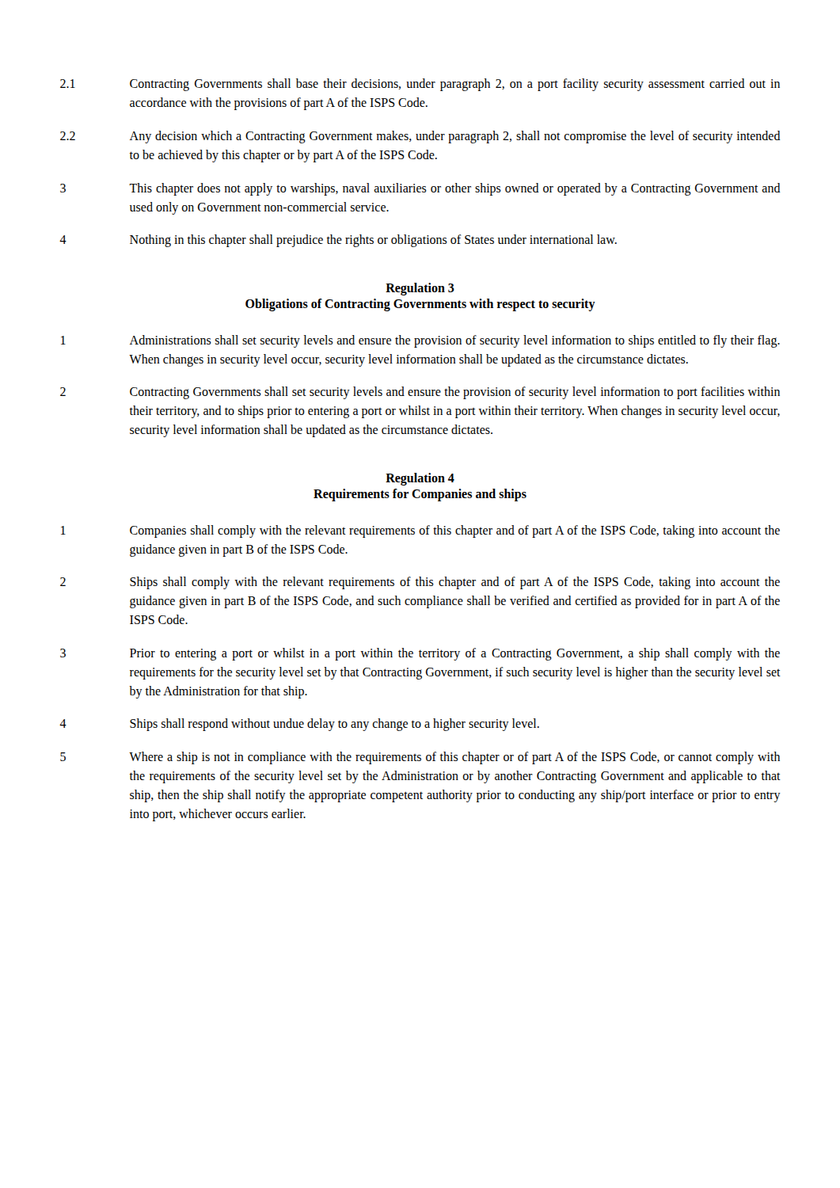2.1
Contracting Governments shall base their decisions, under paragraph 2, on a port facility security assessment carried out in accordance with the provisions of part A of the ISPS Code.
2.2
Any decision which a Contracting Government makes, under paragraph 2, shall not compromise the level of security intended to be achieved by this chapter or by part A of the ISPS Code.
3
This chapter does not apply to warships, naval auxiliaries or other ships owned or operated by a Contracting Government and used only on Government non-commercial service.
4
Nothing in this chapter shall prejudice the rights or obligations of States under international law.
Regulation 3Obligations of Contracting Governments with respect to security
1
Administrations shall set security levels and ensure the provision of security level information to ships entitled to fly their flag. When changes in security level occur, security level information shall be updated as the circumstance dictates.
2
Contracting Governments shall set security levels and ensure the provision of security level information to port facilities within their territory, and to ships prior to entering a port or whilst in a port within their territory. When changes in security level occur, security level information shall be updated as the circumstance dictates.
Regulation 4Requirements for Companies and ships
1
Companies shall comply with the relevant requirements of this chapter and of part A of the ISPS Code, taking into account the guidance given in part B of the ISPS Code.
2
Ships shall comply with the relevant requirements of this chapter and of part A of the ISPS Code, taking into account the guidance given in part B of the ISPS Code, and such compliance shall be verified and certified as provided for in part A of the ISPS Code.
3
Prior to entering a port or whilst in a port within the territory of a Contracting Government, a ship shall comply with the requirements for the security level set by that Contracting Government, if such security level is higher than the security level set by the Administration for that ship.
4
Ships shall respond without undue delay to any change to a higher security level.
5
Where a ship is not in compliance with the requirements of this chapter or of part A of the ISPS Code, or cannot comply with the requirements of the security level set by the Administration or by another Contracting Government and applicable to that ship, then the ship shall notify the appropriate competent authority prior to conducting any ship/port interface or prior to entry into port, whichever occurs earlier.